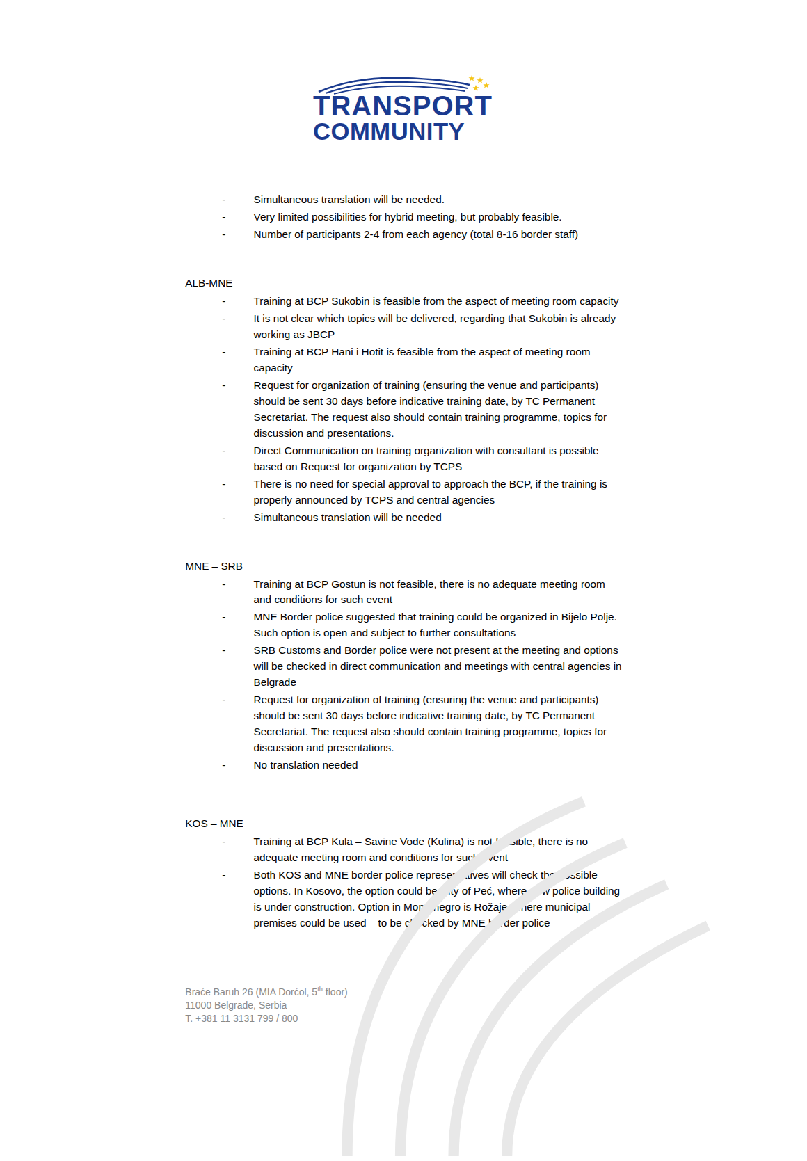TRANSPORT COMMUNITY
Simultaneous translation will be needed.
Very limited possibilities for hybrid meeting, but probably feasible.
Number of participants 2-4 from each agency (total 8-16 border staff)
ALB-MNE
Training at BCP Sukobin is feasible from the aspect of meeting room capacity
It is not clear which topics will be delivered, regarding that Sukobin is already working as JBCP
Training at BCP Hani i Hotit is feasible from the aspect of meeting room capacity
Request for organization of training (ensuring the venue and participants) should be sent 30 days before indicative training date, by TC Permanent Secretariat. The request also should contain training programme, topics for discussion and presentations.
Direct Communication on training organization with consultant is possible based on Request for organization by TCPS
There is no need for special approval to approach the BCP, if the training is properly announced by TCPS and central agencies
Simultaneous translation will be needed
MNE – SRB
Training at BCP Gostun is not feasible, there is no adequate meeting room and conditions for such event
MNE Border police suggested that training could be organized in Bijelo Polje. Such option is open and subject to further consultations
SRB Customs and Border police were not present at the meeting and options will be checked in direct communication and meetings with central agencies in Belgrade
Request for organization of training (ensuring the venue and participants) should be sent 30 days before indicative training date, by TC Permanent Secretariat. The request also should contain training programme, topics for discussion and presentations.
No translation needed
KOS – MNE
Training at BCP Kula – Savine Vode (Kulina) is not feasible, there is no adequate meeting room and conditions for such event
Both KOS and MNE border police representatives will check the possible options. In Kosovo, the option could be City of Peć, where new police building is under construction. Option in Montenegro is Rožaje, where municipal premises could be used – to be checked by MNE border police
Braće Baruh 26 (MIA Dorćol, 5th floor)
11000 Belgrade, Serbia
T. +381 11 3131 799 / 800